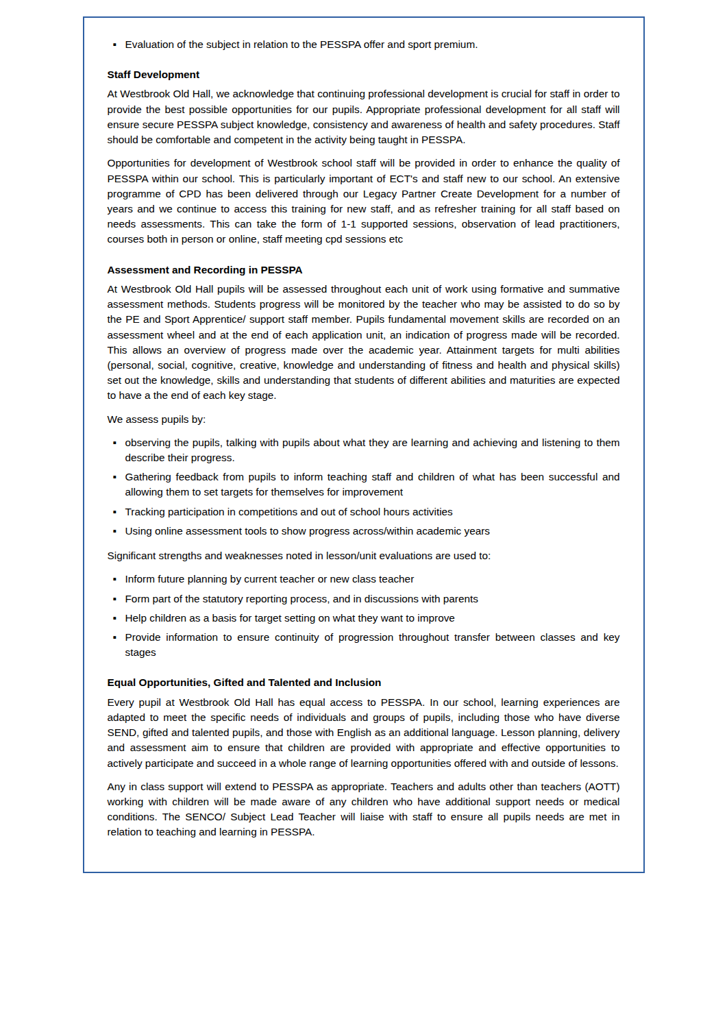Evaluation of the subject in relation to the PESSPA offer and sport premium.
Staff Development
At Westbrook Old Hall, we acknowledge that continuing professional development is crucial for staff in order to provide the best possible opportunities for our pupils. Appropriate professional development for all staff will ensure secure PESSPA subject knowledge, consistency and awareness of health and safety procedures. Staff should be comfortable and competent in the activity being taught in PESSPA.
Opportunities for development of Westbrook school staff will be provided in order to enhance the quality of PESSPA within our school. This is particularly important of ECT's and staff new to our school. An extensive programme of CPD has been delivered through our Legacy Partner Create Development for a number of years and we continue to access this training for new staff, and as refresher training for all staff based on needs assessments. This can take the form of 1-1 supported sessions, observation of lead practitioners, courses both in person or online, staff meeting cpd sessions etc
Assessment and Recording in PESSPA
At Westbrook Old Hall pupils will be assessed throughout each unit of work using formative and summative assessment methods. Students progress will be monitored by the teacher who may be assisted to do so by the PE and Sport Apprentice/ support staff member. Pupils fundamental movement skills are recorded on an assessment wheel and at the end of each application unit, an indication of progress made will be recorded. This allows an overview of progress made over the academic year. Attainment targets for multi abilities (personal, social, cognitive, creative, knowledge and understanding of fitness and health and physical skills) set out the knowledge, skills and understanding that students of different abilities and maturities are expected to have a the end of each key stage.
We assess pupils by:
observing the pupils, talking with pupils about what they are learning and achieving and listening to them describe their progress.
Gathering feedback from pupils to inform teaching staff and children of what has been successful and allowing them to set targets for themselves for improvement
Tracking participation in competitions and out of school hours activities
Using online assessment tools to show progress across/within academic years
Significant strengths and weaknesses noted in lesson/unit evaluations are used to:
Inform future planning by current teacher or new class teacher
Form part of the statutory reporting process, and in discussions with parents
Help children as a basis for target setting on what they want to improve
Provide information to ensure continuity of progression throughout transfer between classes and key stages
Equal Opportunities, Gifted and Talented and Inclusion
Every pupil at Westbrook Old Hall has equal access to PESSPA. In our school, learning experiences are adapted to meet the specific needs of individuals and groups of pupils, including those who have diverse SEND, gifted and talented pupils, and those with English as an additional language. Lesson planning, delivery and assessment aim to ensure that children are provided with appropriate and effective opportunities to actively participate and succeed in a whole range of learning opportunities offered with and outside of lessons.
Any in class support will extend to PESSPA as appropriate. Teachers and adults other than teachers (AOTT) working with children will be made aware of any children who have additional support needs or medical conditions. The SENCO/ Subject Lead Teacher will liaise with staff to ensure all pupils needs are met in relation to teaching and learning in PESSPA.